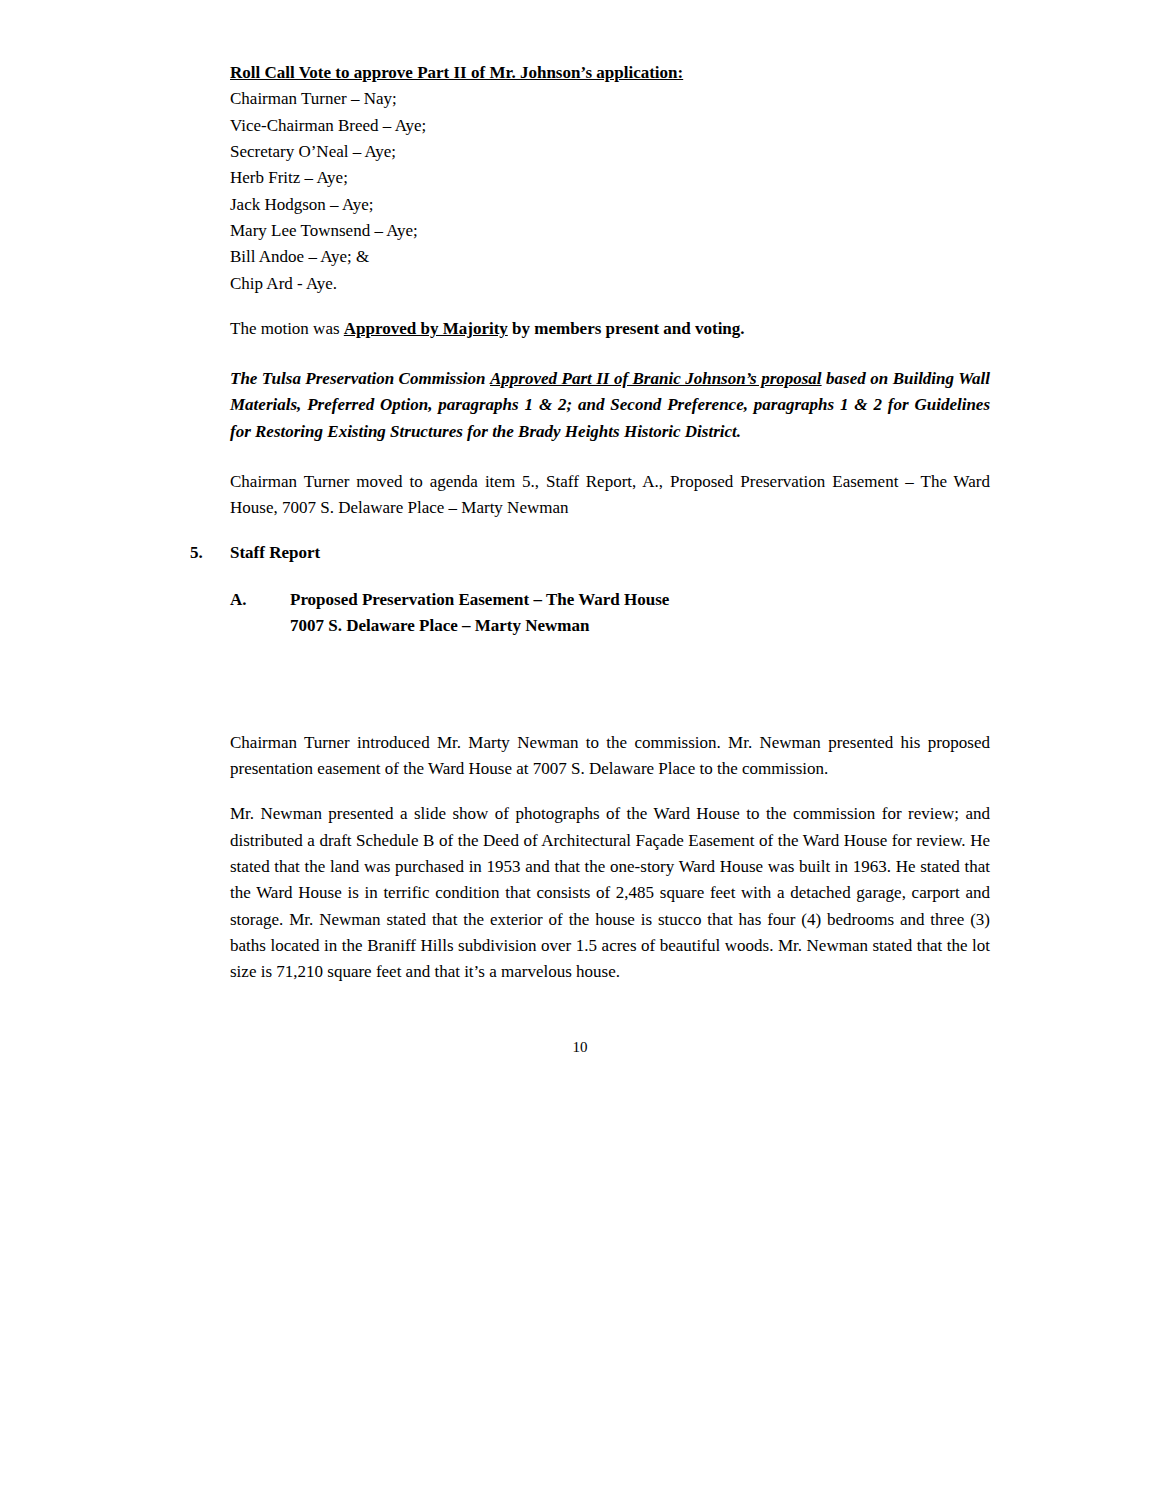Roll Call Vote to approve Part II of Mr. Johnson’s application:
Chairman Turner – Nay;
Vice-Chairman Breed – Aye;
Secretary O’Neal – Aye;
Herb Fritz – Aye;
Jack Hodgson – Aye;
Mary Lee Townsend – Aye;
Bill Andoe – Aye; &
Chip Ard - Aye.
The motion was Approved by Majority by members present and voting.
The Tulsa Preservation Commission Approved Part II of Branic Johnson’s proposal based on Building Wall Materials, Preferred Option, paragraphs 1 & 2; and Second Preference, paragraphs 1 & 2 for Guidelines for Restoring Existing Structures for the Brady Heights Historic District.
Chairman Turner moved to agenda item 5., Staff Report, A., Proposed Preservation Easement – The Ward House, 7007 S. Delaware Place – Marty Newman
5.
Staff Report
A.
Proposed Preservation Easement – The Ward House
7007 S. Delaware Place – Marty Newman
Chairman Turner introduced Mr. Marty Newman to the commission. Mr. Newman presented his proposed presentation easement of the Ward House at 7007 S. Delaware Place to the commission.
Mr. Newman presented a slide show of photographs of the Ward House to the commission for review; and distributed a draft Schedule B of the Deed of Architectural Façade Easement of the Ward House for review. He stated that the land was purchased in 1953 and that the one-story Ward House was built in 1963. He stated that the Ward House is in terrific condition that consists of 2,485 square feet with a detached garage, carport and storage. Mr. Newman stated that the exterior of the house is stucco that has four (4) bedrooms and three (3) baths located in the Braniff Hills subdivision over 1.5 acres of beautiful woods. Mr. Newman stated that the lot size is 71,210 square feet and that it’s a marvelous house.
10